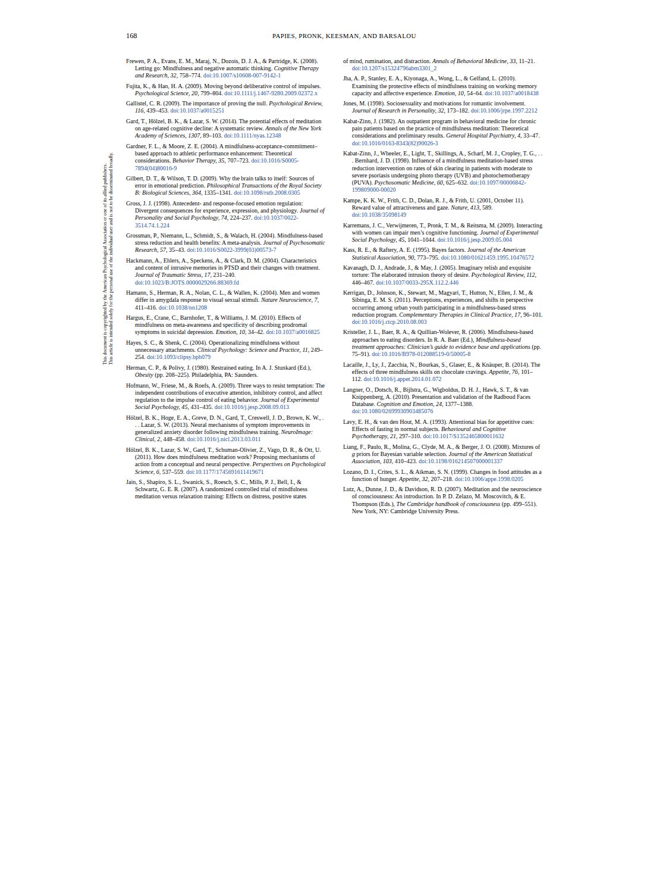This document is copyrighted by the American Psychological Association or one of its allied publishers.
This article is intended solely for the personal use of the individual user and is not to be disseminated broadly.
168
PAPIES, PRONK, KEESMAN, AND BARSALOU
Frewen, P. A., Evans, E. M., Maraj, N., Dozois, D. J. A., & Partridge, K. (2008). Letting go: Mindfulness and negative automatic thinking. Cognitive Therapy and Research, 32, 758–774. doi:10.1007/s10608-007-9142-1
Fujita, K., & Han, H. A. (2009). Moving beyond deliberative control of impulses. Psychological Science, 20, 799–804. doi:10.1111/j.1467-9280.2009.02372.x
Gallistel, C. R. (2009). The importance of proving the null. Psychological Review, 116, 439–453. doi:10.1037/a0015251
Gard, T., Hölzel, B. K., & Lazar, S. W. (2014). The potential effects of meditation on age-related cognitive decline: A systematic review. Annals of the New York Academy of Sciences, 1307, 89–103. doi:10.1111/nyas.12348
Gardner, F. L., & Moore, Z. E. (2004). A mindfulness-acceptance-commitment– based approach to athletic performance enhancement: Theoretical considerations. Behavior Therapy, 35, 707–723. doi:10.1016/S0005-7894(04)80016-9
Gilbert, D. T., & Wilson, T. D. (2009). Why the brain talks to itself: Sources of error in emotional prediction. Philosophical Transactions of the Royal Society B: Biological Sciences, 364, 1335–1341. doi:10.1098/rstb.2008.0305
Gross, J. J. (1998). Antecedent- and response-focused emotion regulation: Divergent consequences for experience, expression, and physiology. Journal of Personality and Social Psychology, 74, 224–237. doi:10.1037/0022-3514.74.1.224
Grossman, P., Niemann, L., Schmidt, S., & Walach, H. (2004). Mindfulness-based stress reduction and health benefits: A meta-analysis. Journal of Psychosomatic Research, 57, 35–43. doi:10.1016/S0022-3999(03)00573-7
Hackmann, A., Ehlers, A., Speckens, A., & Clark, D. M. (2004). Characteristics and content of intrusive memories in PTSD and their changes with treatment. Journal of Traumatic Stress, 17, 231–240. doi:10.1023/B:JOTS.0000029266.88369.fd
Hamann, S., Herman, R. A., Nolan, C. L., & Wallen, K. (2004). Men and women differ in amygdala response to visual sexual stimuli. Nature Neuroscience, 7, 411–416. doi:10.1038/nn1208
Hargus, E., Crane, C., Barnhofer, T., & Williams, J. M. (2010). Effects of mindfulness on meta-awareness and specificity of describing prodromal symptoms in suicidal depression. Emotion, 10, 34–42. doi:10.1037/a0016825
Hayes, S. C., & Shenk, C. (2004). Operationalizing mindfulness without unnecessary attachments. Clinical Psychology: Science and Practice, 11, 249–254. doi:10.1093/clipsy.bph079
Herman, C. P., & Polivy, J. (1980). Restrained eating. In A. J. Stunkard (Ed.), Obesity (pp. 208–225). Philadelphia, PA: Saunders.
Hofmann, W., Friese, M., & Roefs, A. (2009). Three ways to resist temptation: The independent contributions of executive attention, inhibitory control, and affect regulation to the impulse control of eating behavior. Journal of Experimental Social Psychology, 45, 431–435. doi:10.1016/j.jesp.2008.09.013
Hölzel, B. K., Hoge, E. A., Greve, D. N., Gard, T., Creswell, J. D., Brown, K. W., . . . Lazar, S. W. (2013). Neural mechanisms of symptom improvements in generalized anxiety disorder following mindfulness training. NeuroImage: Clinical, 2, 448–458. doi:10.1016/j.nicl.2013.03.011
Hölzel, B. K., Lazar, S. W., Gard, T., Schuman-Olivier, Z., Vago, D. R., & Ott, U. (2011). How does mindfulness meditation work? Proposing mechanisms of action from a conceptual and neural perspective. Perspectives on Psychological Science, 6, 537–559. doi:10.1177/1745691611419671
Jain, S., Shapiro, S. L., Swanick, S., Roesch, S. C., Mills, P. J., Bell, I., & Schwartz, G. E. R. (2007). A randomized controlled trial of mindfulness meditation versus relaxation training: Effects on distress, positive states
of mind, rumination, and distraction. Annals of Behavioral Medicine, 33, 11–21. doi:10.1207/s15324796abm3301_2
Jha, A. P., Stanley, E. A., Kiyonaga, A., Wong, L., & Gelfand, L. (2010). Examining the protective effects of mindfulness training on working memory capacity and affective experience. Emotion, 10, 54–64. doi:10.1037/a0018438
Jones, M. (1998). Sociosexuality and motivations for romantic involvement. Journal of Research in Personality, 32, 173–182. doi:10.1006/jrpe.1997.2212
Kabat-Zinn, J. (1982). An outpatient program in behavioral medicine for chronic pain patients based on the practice of mindfulness meditation: Theoretical considerations and preliminary results. General Hospital Psychiatry, 4, 33–47. doi:10.1016/0163-8343(82)90026-3
Kabat-Zinn, J., Wheeler, E., Light, T., Skillings, A., Scharf, M. J., Cropley, T. G., . . . Bernhard, J. D. (1998). Influence of a mindfulness meditation-based stress reduction intervention on rates of skin clearing in patients with moderate to severe psoriasis undergoing photo therapy (UVB) and photochemotherapy (PUVA). Psychosomatic Medicine, 60, 625–632. doi:10.1097/00006842-199809000-00020
Kampe, K. K. W., Frith, C. D., Dolan, R. J., & Frith, U. (2001, October 11). Reward value of attractiveness and gaze. Nature, 413, 589. doi:10.1038/35098149
Karremans, J. C., Verwijmeren, T., Pronk, T. M., & Reitsma, M. (2009). Interacting with women can impair men’s cognitive functioning. Journal of Experimental Social Psychology, 45, 1041–1044. doi:10.1016/j.jesp.2009.05.004
Kass, R. E., & Raftery, A. E. (1995). Bayes factors. Journal of the American Statistical Association, 90, 773–795. doi:10.1080/01621459.1995.10476572
Kavanagh, D. J., Andrade, J., & May, J. (2005). Imaginary relish and exquisite torture: The elaborated intrusion theory of desire. Psychological Review, 112, 446–467. doi:10.1037/0033-295X.112.2.446
Kerrigan, D., Johnson, K., Stewart, M., Magyari, T., Hutton, N., Ellen, J. M., & Sibinga, E. M. S. (2011). Perceptions, experiences, and shifts in perspective occurring among urban youth participating in a mindfulness-based stress reduction program. Complementary Therapies in Clinical Practice, 17, 96–101. doi:10.1016/j.ctcp.2010.08.003
Kristeller, J. L., Baer, R. A., & Quillian-Wolever, R. (2006). Mindfulness-based approaches to eating disorders. In R. A. Baer (Ed.), Mindfulness-based treatment approaches: Clinician’s guide to evidence base and applications (pp. 75–91). doi:10.1016/B978-012088519-0/50005-8
Lacaille, J., Ly, J., Zacchia, N., Bourkas, S., Glaser, E., & Knäuper, B. (2014). The effects of three mindfulness skills on chocolate cravings. Appetite, 76, 101–112. doi:10.1016/j.appet.2014.01.072
Langner, O., Dotsch, R., Bijlstra, G., Wigboldus, D. H. J., Hawk, S. T., & van Knippenberg, A. (2010). Presentation and validation of the Radboud Faces Database. Cognition and Emotion, 24, 1377–1388. doi:10.1080/02699930903485076
Lavy, E. H., & van den Hout, M. A. (1993). Attentional bias for appetitive cues: Effects of fasting in normal subjects. Behavioural and Cognitive Psychotherapy, 21, 297–310. doi:10.1017/S1352465800011632
Liang, F., Paulo, R., Molina, G., Clyde, M. A., & Berger, J. O. (2008). Mixtures of g priors for Bayesian variable selection. Journal of the American Statistical Association, 103, 410–423. doi:10.1198/016214507000001337
Lozano, D. I., Crites, S. L., & Aikman, S. N. (1999). Changes in food attitudes as a function of hunger. Appetite, 32, 207–218. doi:10.1006/appe.1998.0205
Lutz, A., Dunne, J. D., & Davidson, R. D. (2007). Meditation and the neuroscience of consciousness: An introduction. In P. D. Zelazo, M. Moscovitch, & E. Thompson (Eds.), The Cambridge handbook of consciousness (pp. 499–551). New York, NY: Cambridge University Press.